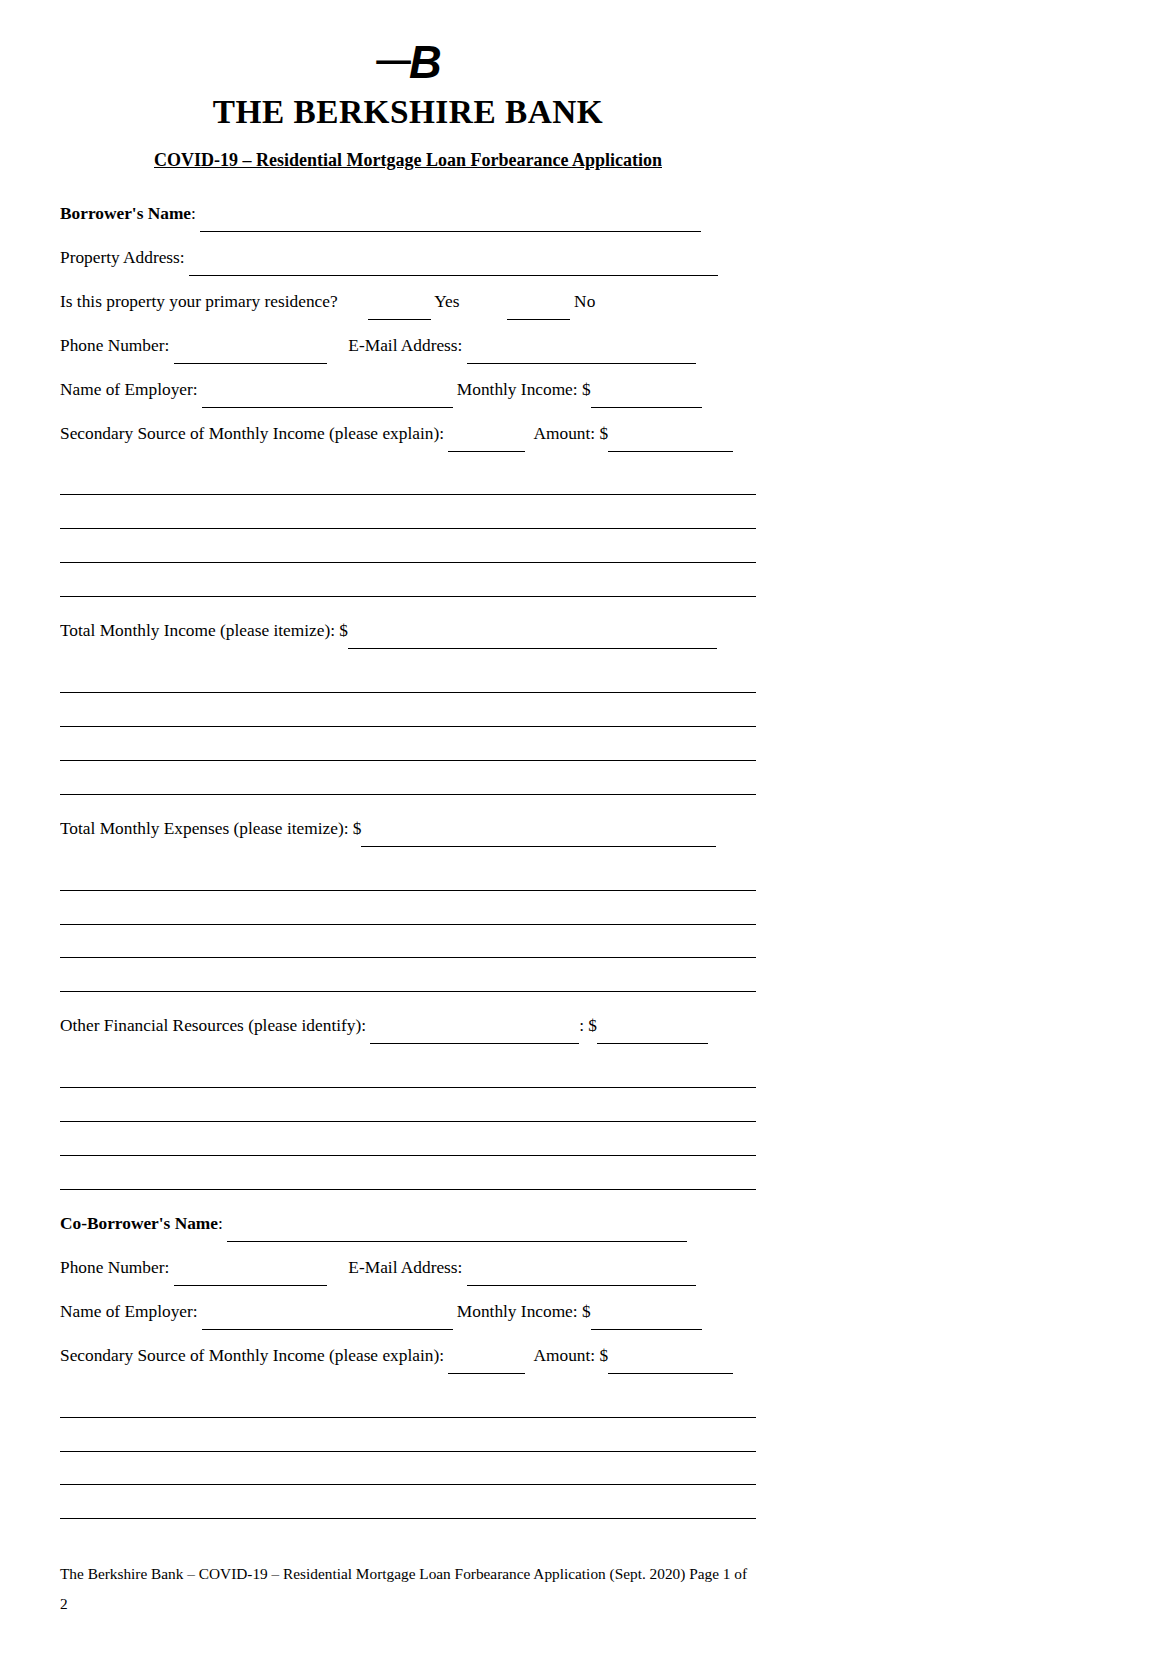—B
THE BERKSHIRE BANK
COVID-19 – Residential Mortgage Loan Forbearance Application
Borrower's Name:
Property Address:
Is this property your primary residence? Yes No
Phone Number: E-Mail Address:
Name of Employer: Monthly Income: $
Secondary Source of Monthly Income (please explain): Amount: $
Total Monthly Income (please itemize): $
Total Monthly Expenses (please itemize): $
Other Financial Resources (please identify): : $
Co-Borrower's Name:
Phone Number: E-Mail Address:
Name of Employer: Monthly Income: $
Secondary Source of Monthly Income (please explain): Amount: $
The Berkshire Bank – COVID-19 – Residential Mortgage Loan Forbearance Application (Sept. 2020) Page 1 of 2